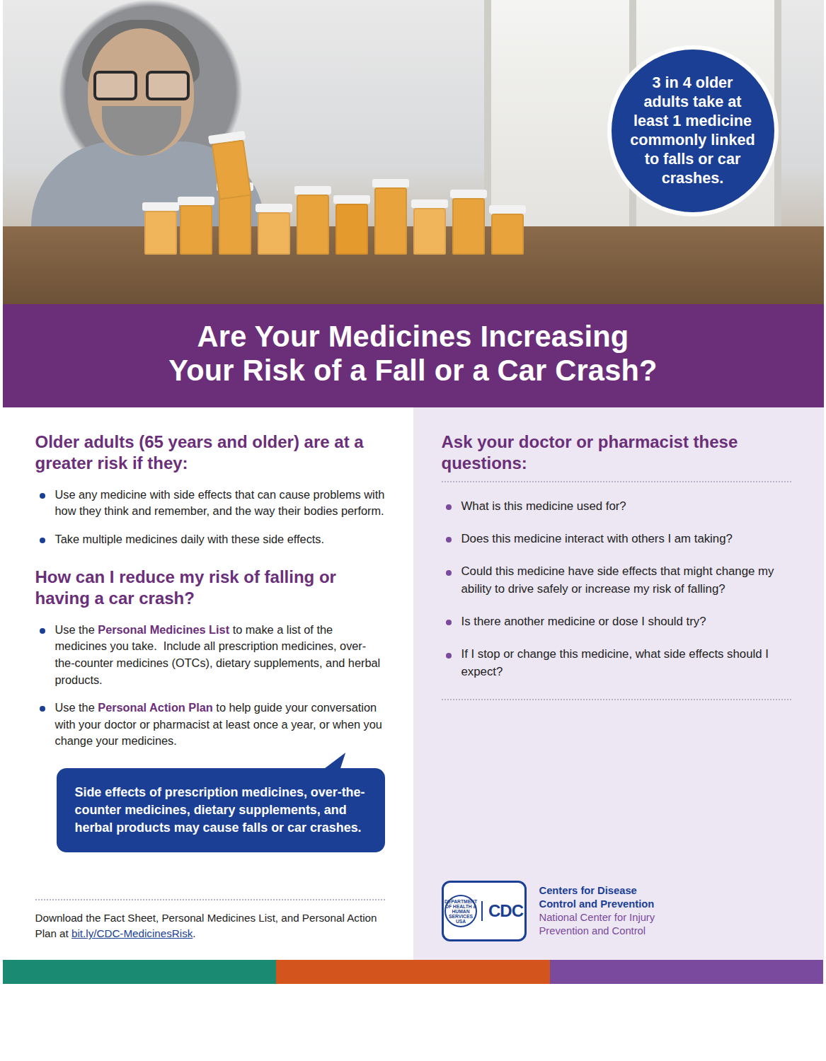3 in 4 older adults take at least 1 medicine commonly linked to falls or car crashes.
Are Your Medicines Increasing
Your Risk of a Fall or a Car Crash?
Older adults (65 years and older) are at a greater risk if they:
Use any medicine with side effects that can cause problems with how they think and remember, and the way their bodies perform.
Take multiple medicines daily with these side effects.
How can I reduce my risk of falling or having a car crash?
Use the Personal Medicines List to make a list of the medicines you take. Include all prescription medicines, over-the-counter medicines (OTCs), dietary supplements, and herbal products.
Use the Personal Action Plan to help guide your conversation with your doctor or pharmacist at least once a year, or when you change your medicines.
Side effects of prescription medicines, over-the-counter medicines, dietary supplements, and herbal products may cause falls or car crashes.
Ask your doctor or pharmacist these questions:
What is this medicine used for?
Does this medicine interact with others I am taking?
Could this medicine have side effects that might change my ability to drive safely or increase my risk of falling?
Is there another medicine or dose I should try?
If I stop or change this medicine, what side effects should I expect?
Download the Fact Sheet, Personal Medicines List, and Personal Action Plan at bit.ly/CDC-MedicinesRisk.
DEPARTMENT OF HEALTH & HUMAN SERVICES USA
CDC
Centers for Disease Control and Prevention National Center for Injury Prevention and Control